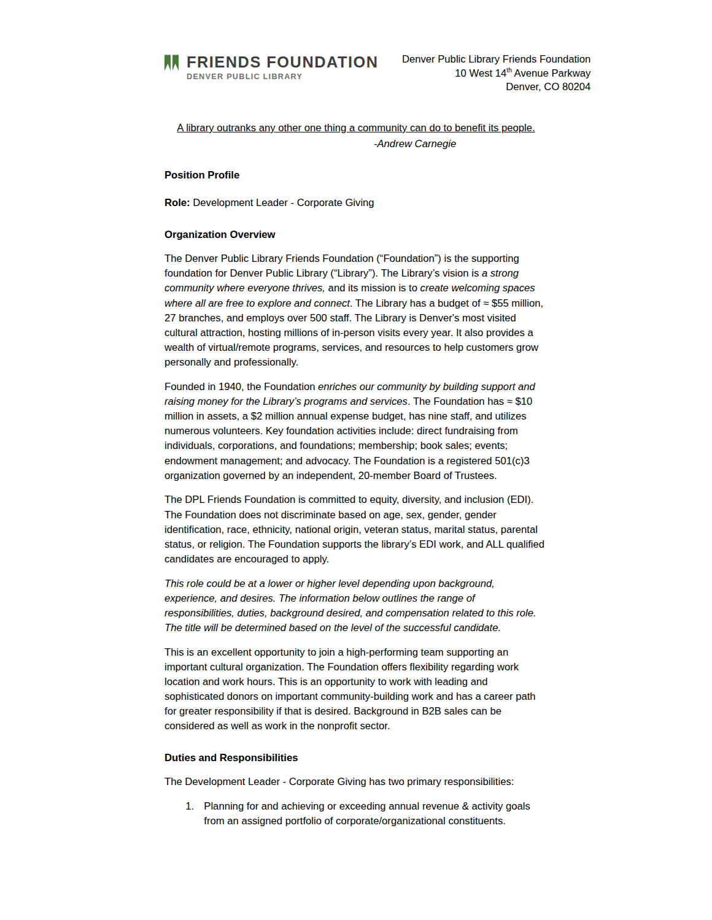FRIENDS FOUNDATION
DENVER PUBLIC LIBRARY
Denver Public Library Friends Foundation
10 West 14th Avenue Parkway
Denver, CO 80204
A library outranks any other one thing a community can do to benefit its people. -Andrew Carnegie
Position Profile
Role: Development Leader - Corporate Giving
Organization Overview
The Denver Public Library Friends Foundation (“Foundation”) is the supporting foundation for Denver Public Library (“Library”). The Library’s vision is a strong community where everyone thrives, and its mission is to create welcoming spaces where all are free to explore and connect. The Library has a budget of ≈ $55 million, 27 branches, and employs over 500 staff. The Library is Denver's most visited cultural attraction, hosting millions of in-person visits every year. It also provides a wealth of virtual/remote programs, services, and resources to help customers grow personally and professionally.
Founded in 1940, the Foundation enriches our community by building support and raising money for the Library’s programs and services. The Foundation has ≈ $10 million in assets, a $2 million annual expense budget, has nine staff, and utilizes numerous volunteers. Key foundation activities include: direct fundraising from individuals, corporations, and foundations; membership; book sales; events; endowment management; and advocacy. The Foundation is a registered 501(c)3 organization governed by an independent, 20-member Board of Trustees.
The DPL Friends Foundation is committed to equity, diversity, and inclusion (EDI). The Foundation does not discriminate based on age, sex, gender, gender identification, race, ethnicity, national origin, veteran status, marital status, parental status, or religion. The Foundation supports the library’s EDI work, and ALL qualified candidates are encouraged to apply.
This role could be at a lower or higher level depending upon background, experience, and desires. The information below outlines the range of responsibilities, duties, background desired, and compensation related to this role. The title will be determined based on the level of the successful candidate.
This is an excellent opportunity to join a high-performing team supporting an important cultural organization. The Foundation offers flexibility regarding work location and work hours. This is an opportunity to work with leading and sophisticated donors on important community-building work and has a career path for greater responsibility if that is desired. Background in B2B sales can be considered as well as work in the nonprofit sector.
Duties and Responsibilities
The Development Leader - Corporate Giving has two primary responsibilities:
Planning for and achieving or exceeding annual revenue & activity goals from an assigned portfolio of corporate/organizational constituents.